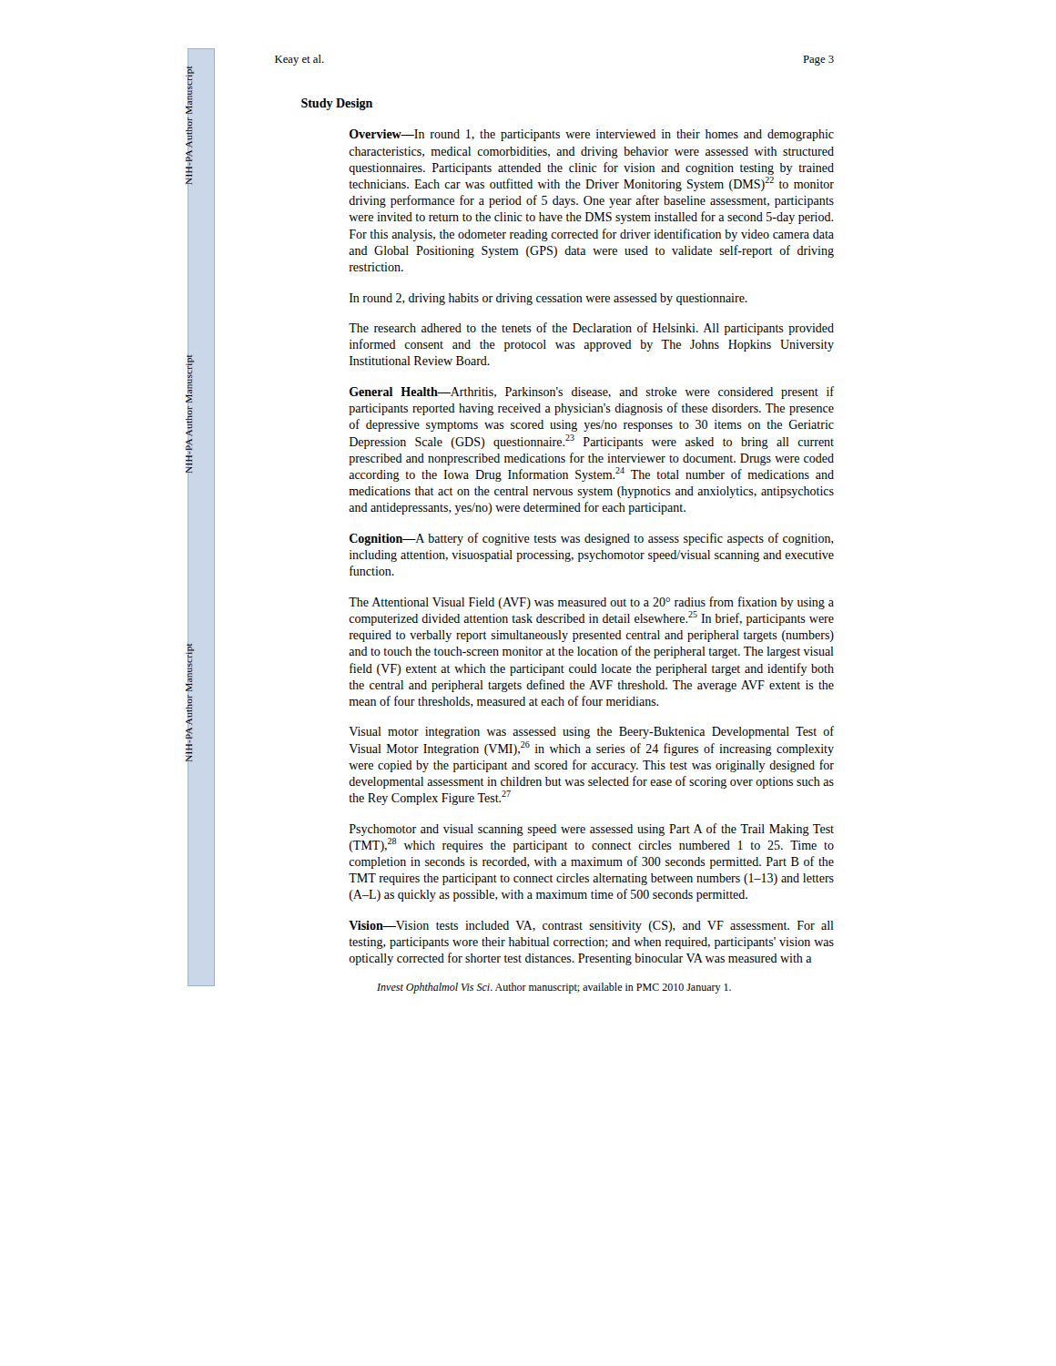NIH-PA Author Manuscript
NIH-PA Author Manuscript
NIH-PA Author Manuscript
Keay et al. Page 3
Study Design
Overview—In round 1, the participants were interviewed in their homes and demographic characteristics, medical comorbidities, and driving behavior were assessed with structured questionnaires. Participants attended the clinic for vision and cognition testing by trained technicians. Each car was outfitted with the Driver Monitoring System (DMS)22 to monitor driving performance for a period of 5 days. One year after baseline assessment, participants were invited to return to the clinic to have the DMS system installed for a second 5-day period. For this analysis, the odometer reading corrected for driver identification by video camera data and Global Positioning System (GPS) data were used to validate self-report of driving restriction.
In round 2, driving habits or driving cessation were assessed by questionnaire.
The research adhered to the tenets of the Declaration of Helsinki. All participants provided informed consent and the protocol was approved by The Johns Hopkins University Institutional Review Board.
General Health—Arthritis, Parkinson's disease, and stroke were considered present if participants reported having received a physician's diagnosis of these disorders. The presence of depressive symptoms was scored using yes/no responses to 30 items on the Geriatric Depression Scale (GDS) questionnaire.23 Participants were asked to bring all current prescribed and nonprescribed medications for the interviewer to document. Drugs were coded according to the Iowa Drug Information System.24 The total number of medications and medications that act on the central nervous system (hypnotics and anxiolytics, antipsychotics and antidepressants, yes/no) were determined for each participant.
Cognition—A battery of cognitive tests was designed to assess specific aspects of cognition, including attention, visuospatial processing, psychomotor speed/visual scanning and executive function.
The Attentional Visual Field (AVF) was measured out to a 20° radius from fixation by using a computerized divided attention task described in detail elsewhere.25 In brief, participants were required to verbally report simultaneously presented central and peripheral targets (numbers) and to touch the touch-screen monitor at the location of the peripheral target. The largest visual field (VF) extent at which the participant could locate the peripheral target and identify both the central and peripheral targets defined the AVF threshold. The average AVF extent is the mean of four thresholds, measured at each of four meridians.
Visual motor integration was assessed using the Beery-Buktenica Developmental Test of Visual Motor Integration (VMI),26 in which a series of 24 figures of increasing complexity were copied by the participant and scored for accuracy. This test was originally designed for developmental assessment in children but was selected for ease of scoring over options such as the Rey Complex Figure Test.27
Psychomotor and visual scanning speed were assessed using Part A of the Trail Making Test (TMT),28 which requires the participant to connect circles numbered 1 to 25. Time to completion in seconds is recorded, with a maximum of 300 seconds permitted. Part B of the TMT requires the participant to connect circles alternating between numbers (1–13) and letters (A–L) as quickly as possible, with a maximum time of 500 seconds permitted.
Vision—Vision tests included VA, contrast sensitivity (CS), and VF assessment. For all testing, participants wore their habitual correction; and when required, participants' vision was optically corrected for shorter test distances. Presenting binocular VA was measured with a
Invest Ophthalmol Vis Sci. Author manuscript; available in PMC 2010 January 1.